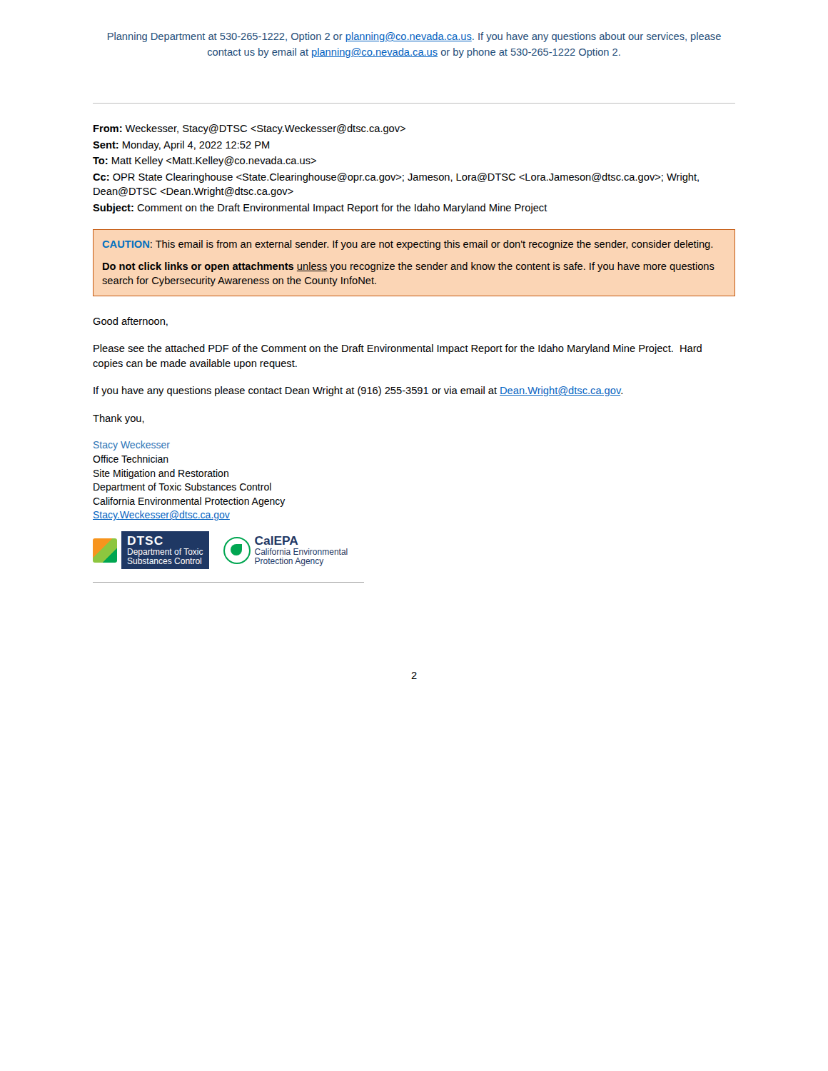Planning Department at 530-265-1222, Option 2 or planning@co.nevada.ca.us. If you have any questions about our services, please contact us by email at planning@co.nevada.ca.us or by phone at 530-265-1222 Option 2.
From: Weckesser, Stacy@DTSC <Stacy.Weckesser@dtsc.ca.gov>
Sent: Monday, April 4, 2022 12:52 PM
To: Matt Kelley <Matt.Kelley@co.nevada.ca.us>
Cc: OPR State Clearinghouse <State.Clearinghouse@opr.ca.gov>; Jameson, Lora@DTSC <Lora.Jameson@dtsc.ca.gov>; Wright, Dean@DTSC <Dean.Wright@dtsc.ca.gov>
Subject: Comment on the Draft Environmental Impact Report for the Idaho Maryland Mine Project
CAUTION: This email is from an external sender. If you are not expecting this email or don't recognize the sender, consider deleting.
Do not click links or open attachments unless you recognize the sender and know the content is safe. If you have more questions search for Cybersecurity Awareness on the County InfoNet.
Good afternoon,
Please see the attached PDF of the Comment on the Draft Environmental Impact Report for the Idaho Maryland Mine Project. Hard copies can be made available upon request.
If you have any questions please contact Dean Wright at (916) 255-3591 or via email at Dean.Wright@dtsc.ca.gov.
Thank you,
Stacy Weckesser
Office Technician
Site Mitigation and Restoration
Department of Toxic Substances Control
California Environmental Protection Agency
Stacy.Weckesser@dtsc.ca.gov
DTSCDepartment of Toxic
Substances Control CalEPACalifornia Environmental
Protection Agency
2